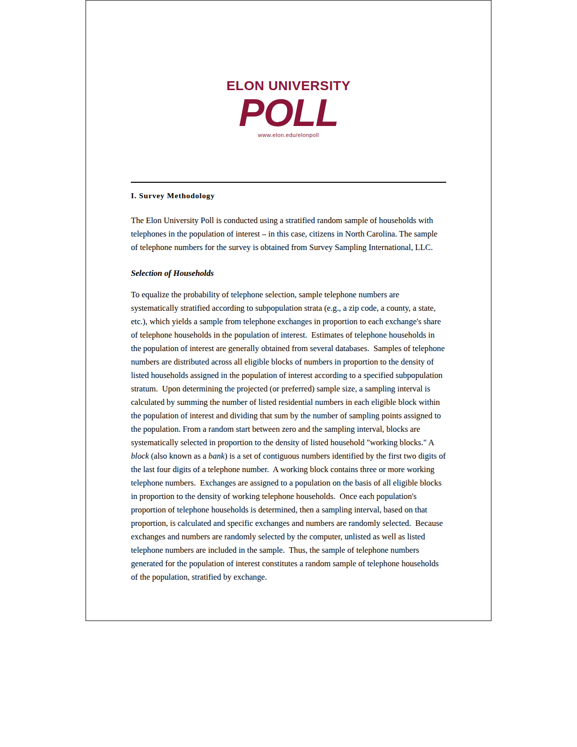ELON UNIVERSITY
POLL
www.elon.edu/elonpoll
I. Survey Methodology
The Elon University Poll is conducted using a stratified random sample of households with telephones in the population of interest – in this case, citizens in North Carolina. The sample of telephone numbers for the survey is obtained from Survey Sampling International, LLC.
Selection of Households
To equalize the probability of telephone selection, sample telephone numbers are systematically stratified according to subpopulation strata (e.g., a zip code, a county, a state, etc.), which yields a sample from telephone exchanges in proportion to each exchange's share of telephone households in the population of interest. Estimates of telephone households in the population of interest are generally obtained from several databases. Samples of telephone numbers are distributed across all eligible blocks of numbers in proportion to the density of listed households assigned in the population of interest according to a specified subpopulation stratum. Upon determining the projected (or preferred) sample size, a sampling interval is calculated by summing the number of listed residential numbers in each eligible block within the population of interest and dividing that sum by the number of sampling points assigned to the population. From a random start between zero and the sampling interval, blocks are systematically selected in proportion to the density of listed household "working blocks." A block (also known as a bank) is a set of contiguous numbers identified by the first two digits of the last four digits of a telephone number. A working block contains three or more working telephone numbers. Exchanges are assigned to a population on the basis of all eligible blocks in proportion to the density of working telephone households. Once each population's proportion of telephone households is determined, then a sampling interval, based on that proportion, is calculated and specific exchanges and numbers are randomly selected. Because exchanges and numbers are randomly selected by the computer, unlisted as well as listed telephone numbers are included in the sample. Thus, the sample of telephone numbers generated for the population of interest constitutes a random sample of telephone households of the population, stratified by exchange.